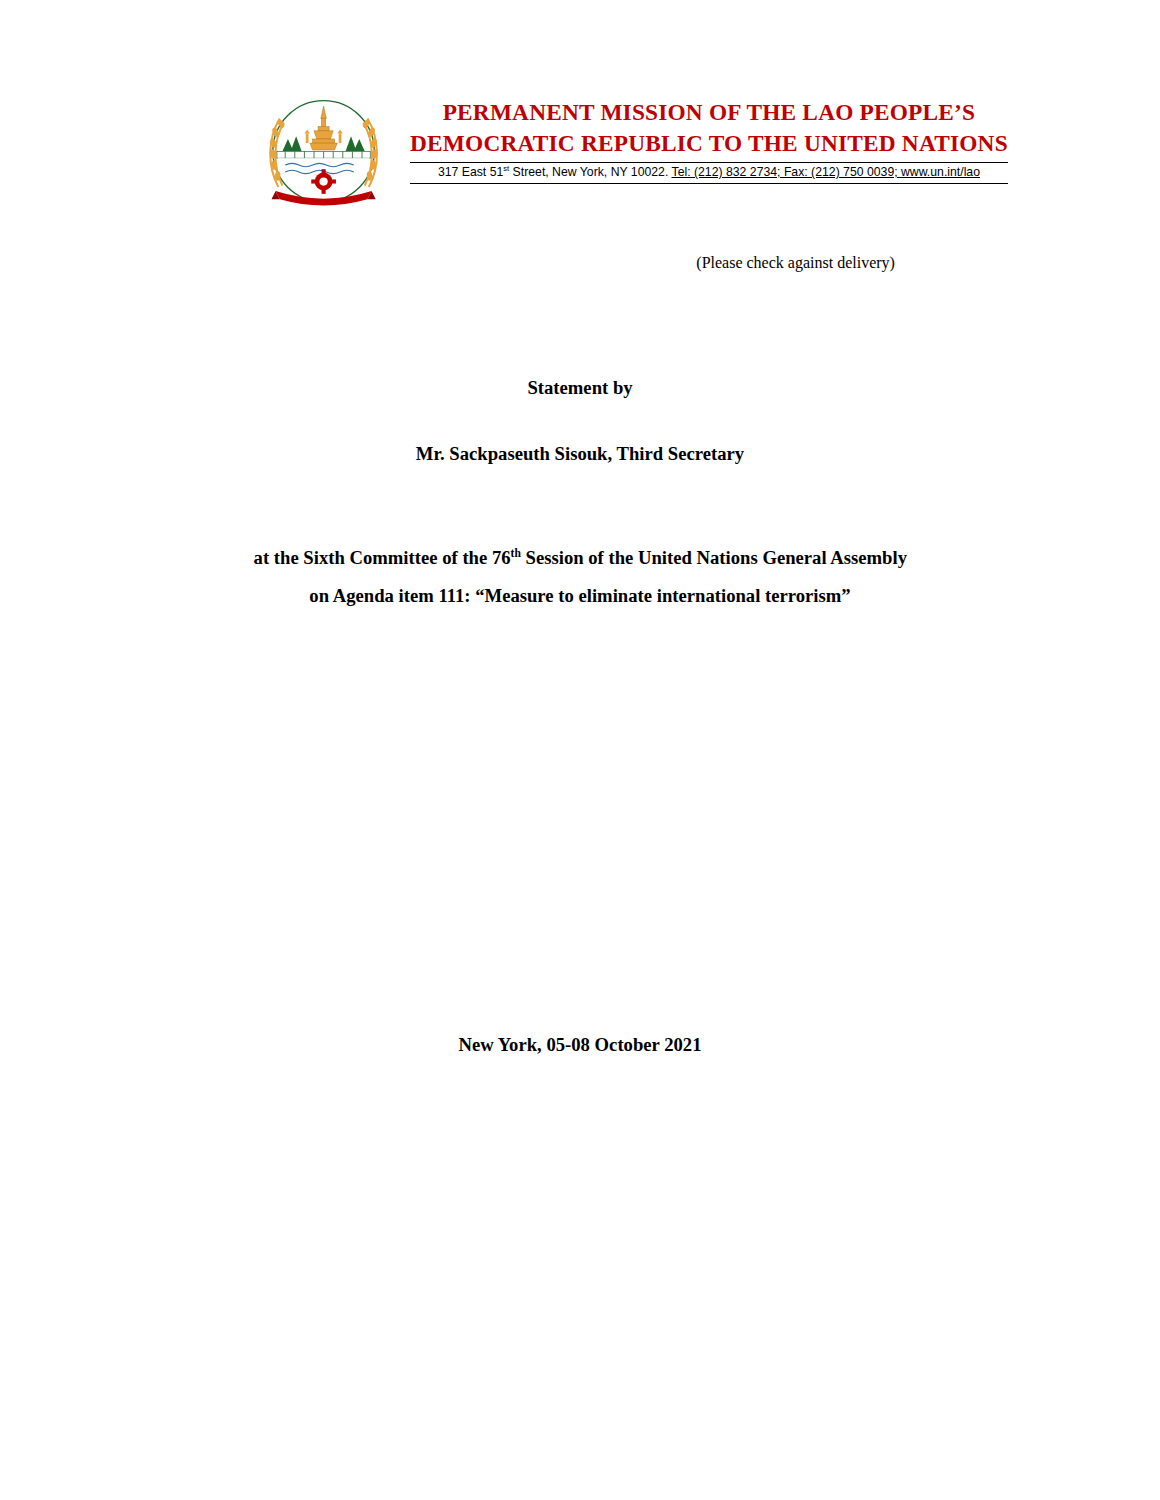PERMANENT MISSION OF THE LAO PEOPLE’S
DEMOCRATIC REPUBLIC TO THE UNITED NATIONS
317 East 51st Street, New York, NY 10022. Tel: (212) 832 2734; Fax: (212) 750 0039; www.un.int/lao
(Please check against delivery)
Statement by
Mr. Sackpaseuth Sisouk, Third Secretary
at the Sixth Committee of the 76th Session of the United Nations General Assembly
on Agenda item 111: “Measure to eliminate international terrorism”
New York, 05-08 October 2021